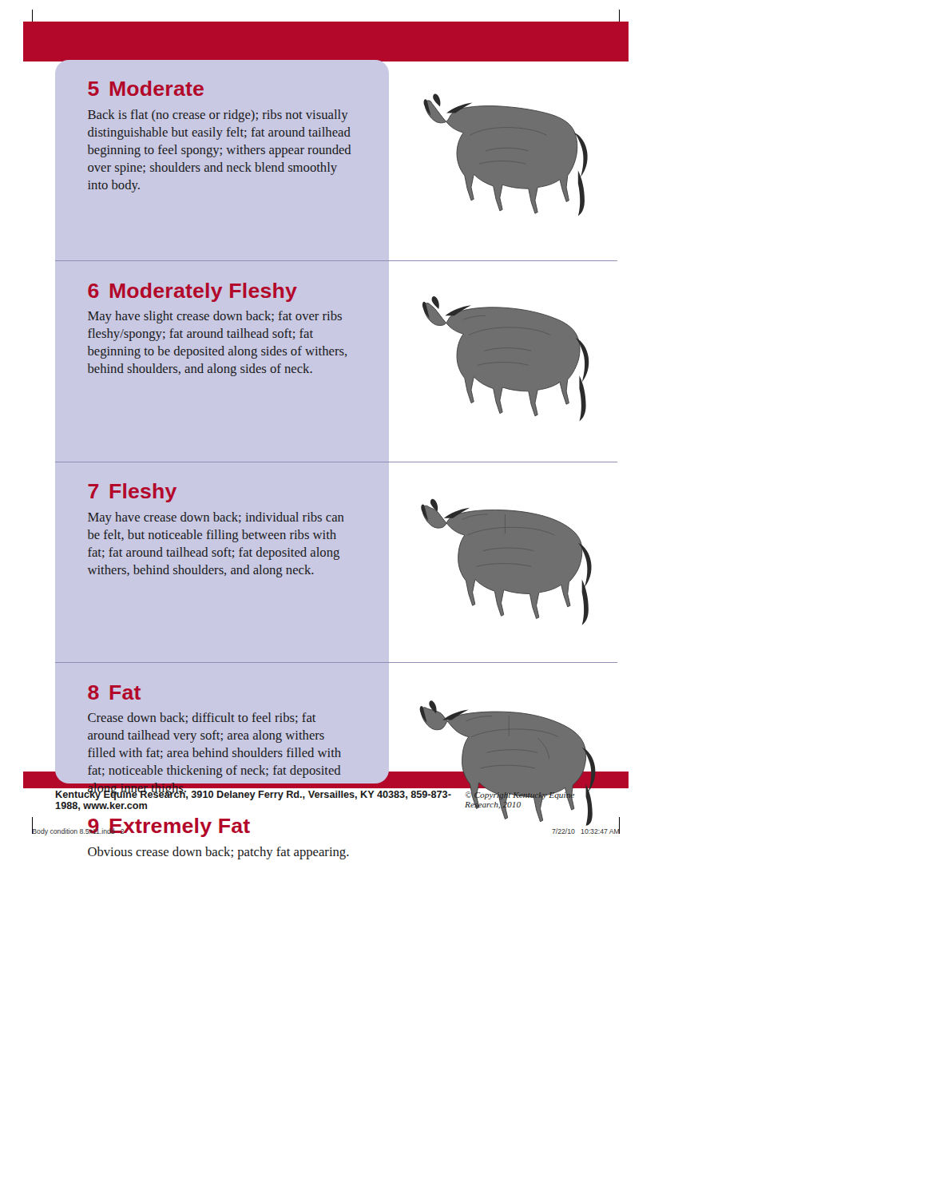5 Moderate
Back is flat (no crease or ridge); ribs not visually distinguishable but easily felt; fat around tailhead beginning to feel spongy; withers appear rounded over spine; shoulders and neck blend smoothly into body.
6 Moderately Fleshy
May have slight crease down back; fat over ribs fleshy/spongy; fat around tailhead soft; fat beginning to be deposited along sides of withers, behind shoulders, and along sides of neck.
7 Fleshy
May have crease down back; individual ribs can be felt, but noticeable filling between ribs with fat; fat around tailhead soft; fat deposited along withers, behind shoulders, and along neck.
8 Fat
Crease down back; difficult to feel ribs; fat around tailhead very soft; area along withers filled with fat; area behind shoulders filled with fat; noticeable thickening of neck; fat deposited along inner thighs.
9 Extremely Fat
Obvious crease down back; patchy fat appearing.
Kentucky Equine Research, 3910 Delaney Ferry Rd., Versailles, KY 40383, 859-873-1988, www.ker.com © Copyright Kentucky Equine Research, 2010
Body condition 8.5x11.indd 2 7/22/10 10:32:47 AM